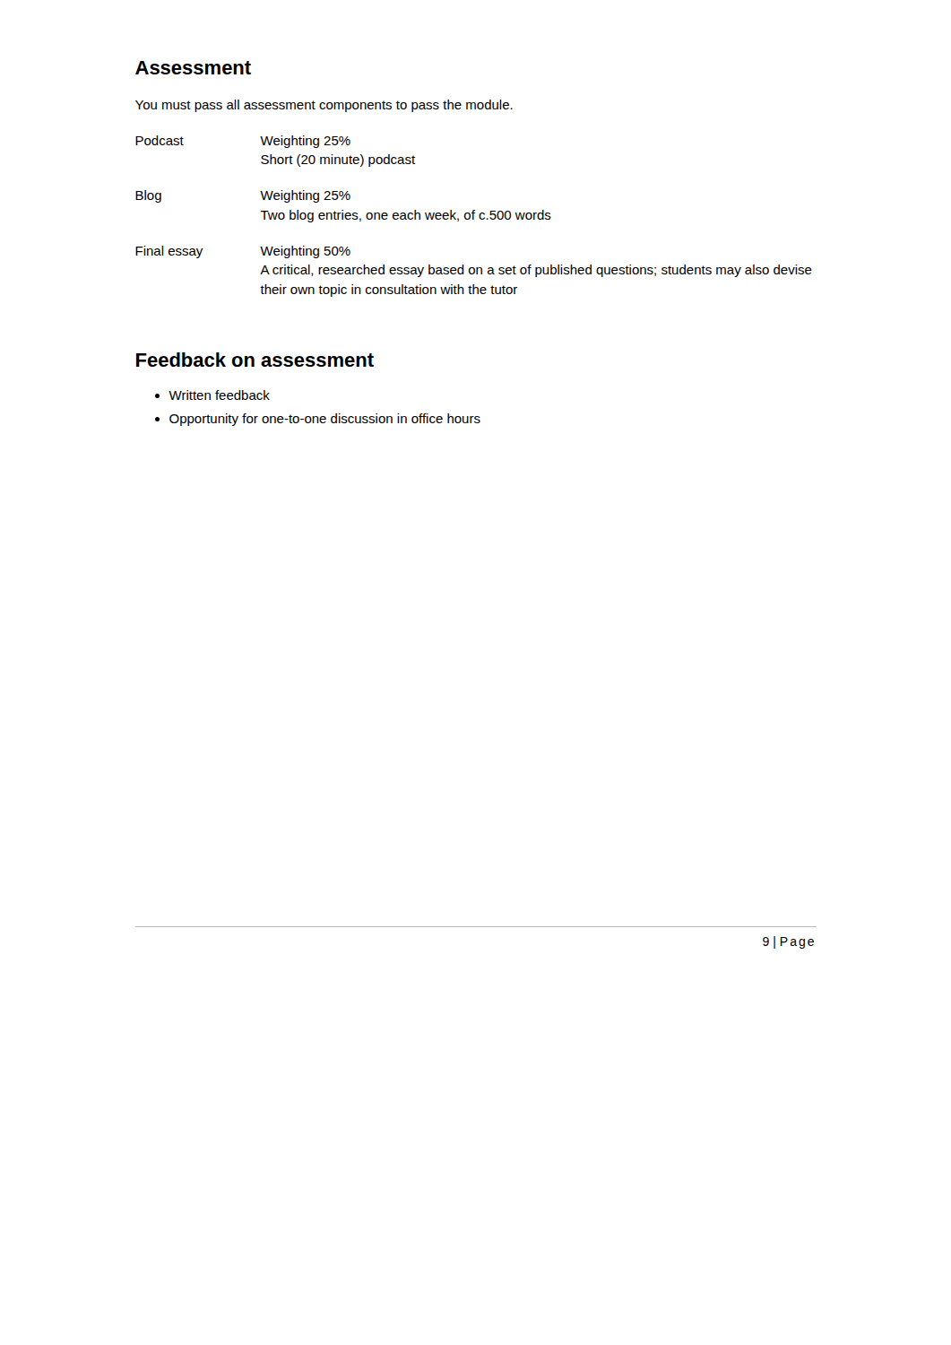Assessment
You must pass all assessment components to pass the module.
| Podcast | Weighting 25% Short (20 minute) podcast |
| Blog | Weighting 25% Two blog entries, one each week, of c.500 words |
| Final essay | Weighting 50% A critical, researched essay based on a set of published questions; students may also devise their own topic in consultation with the tutor |
Feedback on assessment
Written feedback
Opportunity for one-to-one discussion in office hours
9 | Page